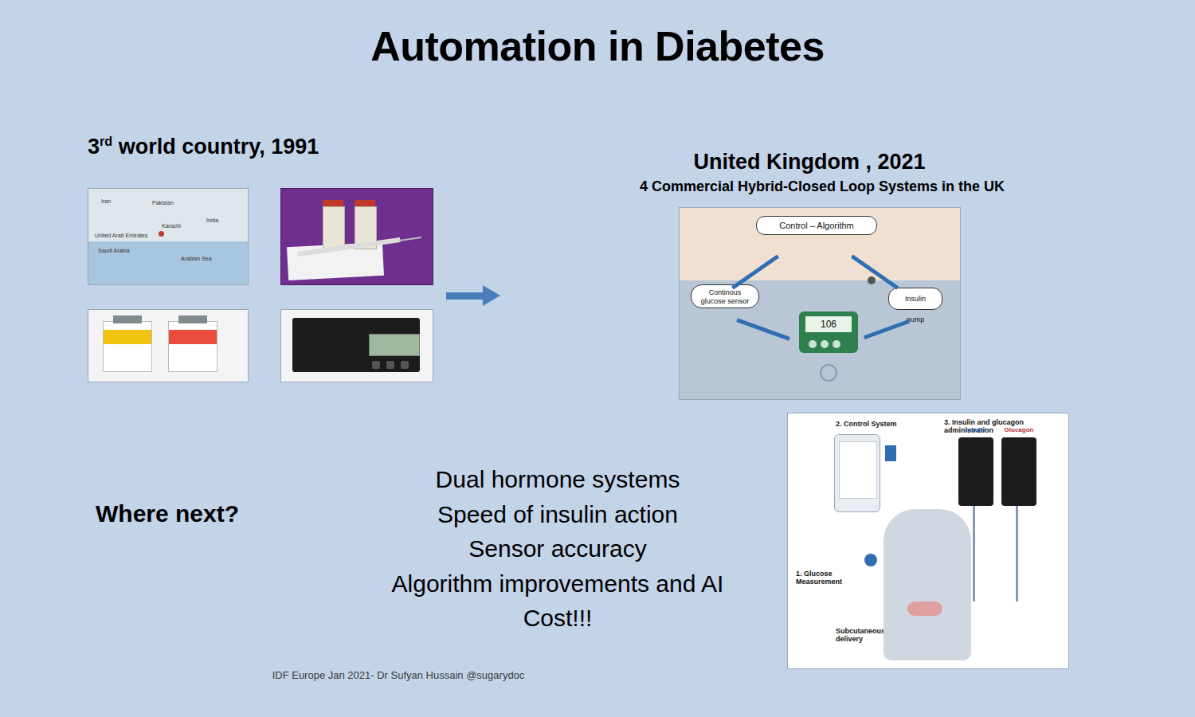Automation in Diabetes
3rd world country, 1991
United Kingdom , 2021
4 Commercial Hybrid-Closed Loop Systems in the UK
Karachi Iran Pakistan India Saudi Arabia Arabian Sea United Arab Emirates
Control – Algorithm
Continous
glucose sensor
Insulin
pump
106
Where next?
Dual hormone systems
Speed of insulin action
Sensor accuracy
Algorithm improvements and AI
Cost!!!
2. Control System 3. Insulin and glucagon
administration 1. Glucose
Measurement Subcutaneous
delivery
Insulin
Glucagon
IDF Europe Jan 2021- Dr Sufyan Hussain @sugarydoc